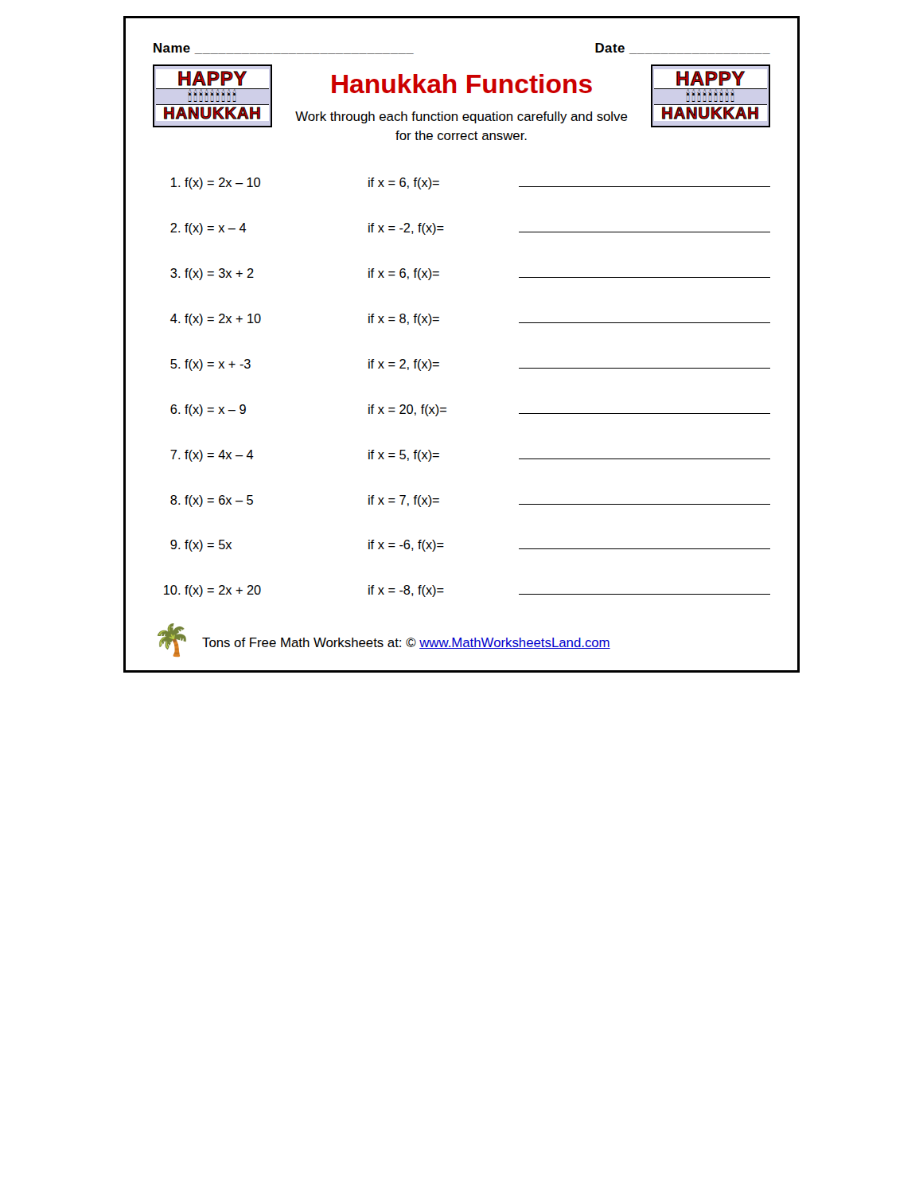Name ____________________________ Date __________________
HAPPY
🕯🕯🕯🕯🕯🕯🕯🕯🕯
HANUKKAH
Hanukkah Functions
Work through each function equation carefully and solve for the correct answer.
HAPPY
🕯🕯🕯🕯🕯🕯🕯🕯🕯
HANUKKAH
f(x) = 2x – 10 if x = 6, f(x)=
f(x) = x – 4 if x = -2, f(x)=
f(x) = 3x + 2 if x = 6, f(x)=
f(x) = 2x + 10 if x = 8, f(x)=
f(x) = x + -3 if x = 2, f(x)=
f(x) = x – 9 if x = 20, f(x)=
f(x) = 4x – 4 if x = 5, f(x)=
f(x) = 6x – 5 if x = 7, f(x)=
f(x) = 5x if x = -6, f(x)=
f(x) = 2x + 20 if x = -8, f(x)=
🌴
Tons of Free Math Worksheets at: © www.MathWorksheetsLand.com